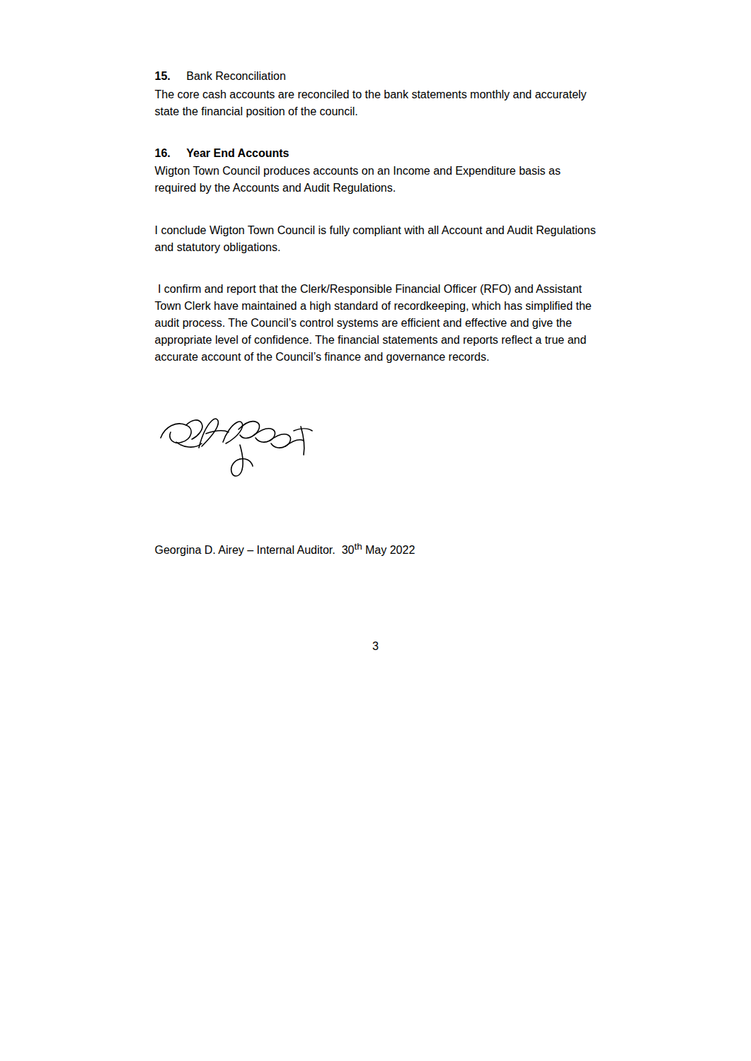15. Bank Reconciliation
The core cash accounts are reconciled to the bank statements monthly and accurately state the financial position of the council.
16. Year End Accounts
Wigton Town Council produces accounts on an Income and Expenditure basis as required by the Accounts and Audit Regulations.
I conclude Wigton Town Council is fully compliant with all Account and Audit Regulations and statutory obligations.
I confirm and report that the Clerk/Responsible Financial Officer (RFO) and Assistant Town Clerk have maintained a high standard of recordkeeping, which has simplified the audit process. The Council’s control systems are efficient and effective and give the appropriate level of confidence. The financial statements and reports reflect a true and accurate account of the Council’s finance and governance records.
Georgina D. Airey – Internal Auditor. 30th May 2022
3